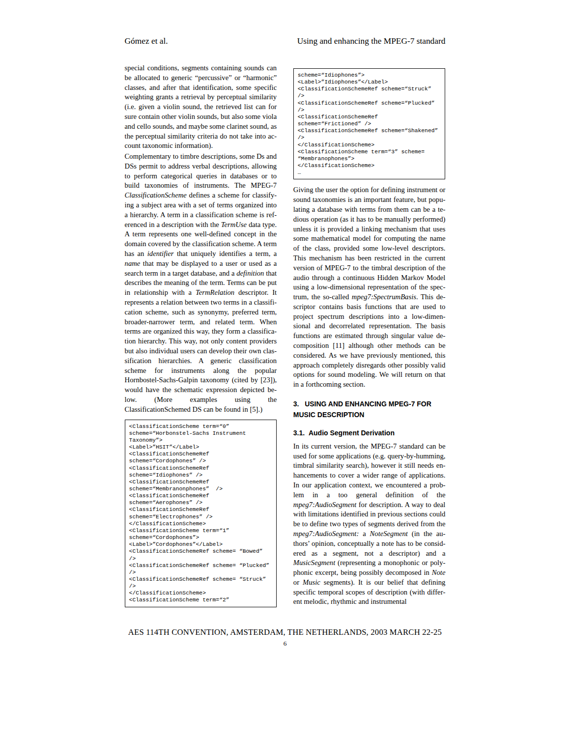Gómez et al.
Using and enhancing the MPEG-7 standard
special conditions, segments containing sounds can be allocated to generic “percussive” or “harmonic” classes, and after that identification, some specific weighting grants a retrieval by perceptual similarity (i.e. given a violin sound, the retrieved list can for sure contain other violin sounds, but also some viola and cello sounds, and maybe some clarinet sound, as the perceptual similarity criteria do not take into account taxonomic information).
Complementary to timbre descriptions, some Ds and DSs permit to address verbal descriptions, allowing to perform categorical queries in databases or to build taxonomies of instruments. The MPEG-7 ClassificationScheme defines a scheme for classifying a subject area with a set of terms organized into a hierarchy. A term in a classification scheme is referenced in a description with the TermUse data type. A term represents one well-defined concept in the domain covered by the classification scheme. A term has an identifier that uniquely identifies a term, a name that may be displayed to a user or used as a search term in a target database, and a definition that describes the meaning of the term. Terms can be put in relationship with a TermRelation descriptor. It represents a relation between two terms in a classification scheme, such as synonymy, preferred term, broader-narrower term, and related term. When terms are organized this way, they form a classification hierarchy. This way, not only content providers but also individual users can develop their own classification hierarchies. A generic classification scheme for instruments along the popular Hornbostel-Sachs-Galpin taxonomy (cited by [23]), would have the schematic expression depicted below. (More examples using the ClassificationSchemed DS can be found in [5].)
<ClassificationScheme term=“0” scheme=“Horbonstel-Sachs Instrument Taxonomy”> <Label>”HSIT”</Label> <ClassificationSchemeRef scheme=“Cordophones” /> <ClassificationSchemeRef scheme=“Idiophones” /> <ClassificationSchemeRef scheme=“Membranonphones” /> <ClassificationSchemeRef scheme=“Aerophones” /> <ClassificationSchemeRef scheme=“Electrophones” /> </ClassificationScheme> <ClassificationScheme term=“1” scheme=“Cordophones”> <Label>”Cordophones”</Label> <ClassificationSchemeRef scheme= “Bowed” /> <ClassificationSchemeRef scheme= “Plucked” /> <ClassificationSchemeRef scheme= “Struck” /> </ClassificationScheme> <ClassificationScheme term=“2”
scheme=“Idiophones”> <Label>”Idiophones”</Label> <ClassificationSchemeRef scheme=“Struck” /> <ClassificationSchemeRef scheme=“Plucked” /> <ClassificationSchemeRef scheme=“Frictioned” /> <ClassificationSchemeRef scheme=“Shakened” /> </ClassificationScheme> <ClassificationScheme term=“3” scheme= “Membranophones”> </ClassificationScheme> …
Giving the user the option for defining instrument or sound taxonomies is an important feature, but populating a database with terms from them can be a tedious operation (as it has to be manually performed) unless it is provided a linking mechanism that uses some mathematical model for computing the name of the class, provided some low-level descriptors. This mechanism has been restricted in the current version of MPEG-7 to the timbral description of the audio through a continuous Hidden Markov Model using a low-dimensional representation of the spectrum, the so-called mpeg7:SpectrumBasis. This descriptor contains basis functions that are used to project spectrum descriptions into a low-dimensional and decorrelated representation. The basis functions are estimated through singular value decomposition [11] although other methods can be considered. As we have previously mentioned, this approach completely disregards other possibly valid options for sound modeling. We will return on that in a forthcoming section.
3. USING AND ENHANCING MPEG-7 FOR MUSIC DESCRIPTION
3.1. Audio Segment Derivation
In its current version, the MPEG-7 standard can be used for some applications (e.g. query-by-humming, timbral similarity search), however it still needs enhancements to cover a wider range of applications. In our application context, we encountered a problem in a too general definition of the mpeg7:AudioSegment for description. A way to deal with limitations identified in previous sections could be to define two types of segments derived from the mpeg7:AudioSegment: a NoteSegment (in the authors’ opinion, conceptually a note has to be considered as a segment, not a descriptor) and a MusicSegment (representing a monophonic or polyphonic excerpt, being possibly decomposed in Note or Music segments). It is our belief that defining specific temporal scopes of description (with different melodic, rhythmic and instrumental
AES 114TH CONVENTION, AMSTERDAM, THE NETHERLANDS, 2003 MARCH 22-25
6